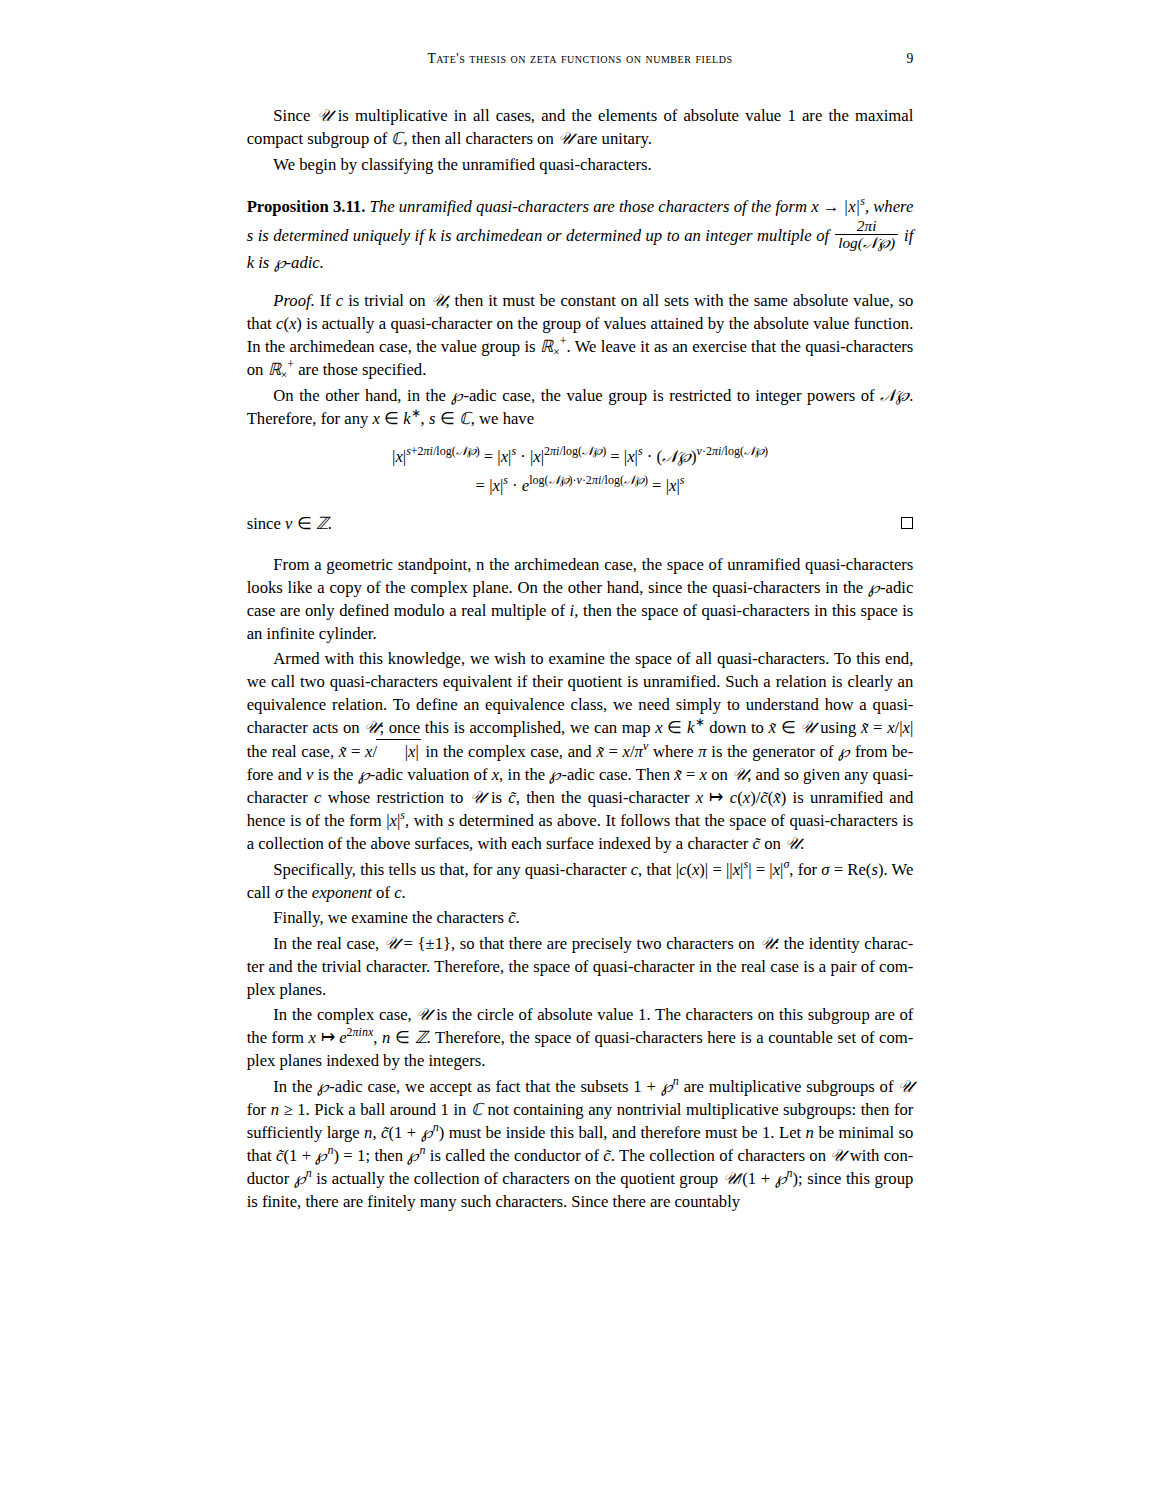Tate's thesis on zeta functions on number fields 9
Since 𝒰 is multiplicative in all cases, and the elements of absolute value 1 are the maximal compact subgroup of ℂ, then all characters on 𝒰 are unitary.
We begin by classifying the unramified quasi-characters.
Proposition 3.11. The unramified quasi-characters are those characters of the form x → |x|s, where s is determined uniquely if k is archimedean or determined up to an integer multiple of 2πi log(𝒩℘) if k is ℘-adic.
Proof. If c is trivial on 𝒰, then it must be constant on all sets with the same absolute value, so that c(x) is actually a quasi-character on the group of values attained by the absolute value function. In the archimedean case, the value group is ℝ×+. We leave it as an exercise that the quasi-characters on ℝ×+ are those specified.
On the other hand, in the ℘-adic case, the value group is restricted to integer powers of 𝒩℘. Therefore, for any x ∈ k∗, s ∈ ℂ, we have
|x|s+2πi/log(𝒩℘) = |x|s · |x|2πi/log(𝒩℘) = |x|s · (𝒩℘)v·2πi/log(𝒩℘) = |x|s · elog(𝒩℘)·v·2πi/log(𝒩℘) = |x|s
since v ∈ ℤ.
From a geometric standpoint, n the archimedean case, the space of unramified quasi-characters looks like a copy of the complex plane. On the other hand, since the quasi-characters in the ℘-adic case are only defined modulo a real multiple of i, then the space of quasi-characters in this space is an infinite cylinder.
Armed with this knowledge, we wish to examine the space of all quasi-characters. To this end, we call two quasi-characters equivalent if their quotient is unramified. Such a relation is clearly an equivalence relation. To define an equivalence class, we need simply to understand how a quasi-character acts on 𝒰; once this is accomplished, we can map x ∈ k∗ down to x̃ ∈ 𝒰 using x̃ = x/|x| the real case, x̃ = x/|x| in the complex case, and x̃ = x/πv where π is the generator of ℘ from before and v is the ℘-adic valuation of x, in the ℘-adic case. Then x̃ = x on 𝒰, and so given any quasi-character c whose restriction to 𝒰 is c̃, then the quasi-character x ↦ c(x)/c̃(x̃) is unramified and hence is of the form |x|s, with s determined as above. It follows that the space of quasi-characters is a collection of the above surfaces, with each surface indexed by a character c̃ on 𝒰.
Specifically, this tells us that, for any quasi-character c, that |c(x)| = ||x|s| = |x|σ, for σ = Re(s). We call σ the exponent of c.
Finally, we examine the characters c̃.
In the real case, 𝒰 = {±1}, so that there are precisely two characters on 𝒰: the identity character and the trivial character. Therefore, the space of quasi-character in the real case is a pair of complex planes.
In the complex case, 𝒰 is the circle of absolute value 1. The characters on this subgroup are of the form x ↦ e2πinx, n ∈ ℤ. Therefore, the space of quasi-characters here is a countable set of complex planes indexed by the integers.
In the ℘-adic case, we accept as fact that the subsets 1 + ℘n are multiplicative subgroups of 𝒰 for n ≥ 1. Pick a ball around 1 in ℂ not containing any nontrivial multiplicative subgroups: then for sufficiently large n, c̃(1 + ℘n) must be inside this ball, and therefore must be 1. Let n be minimal so that c̃(1 + ℘n) = 1; then ℘n is called the conductor of c̃. The collection of characters on 𝒰 with conductor ℘n is actually the collection of characters on the quotient group 𝒰/(1 + ℘n); since this group is finite, there are finitely many such characters. Since there are countably